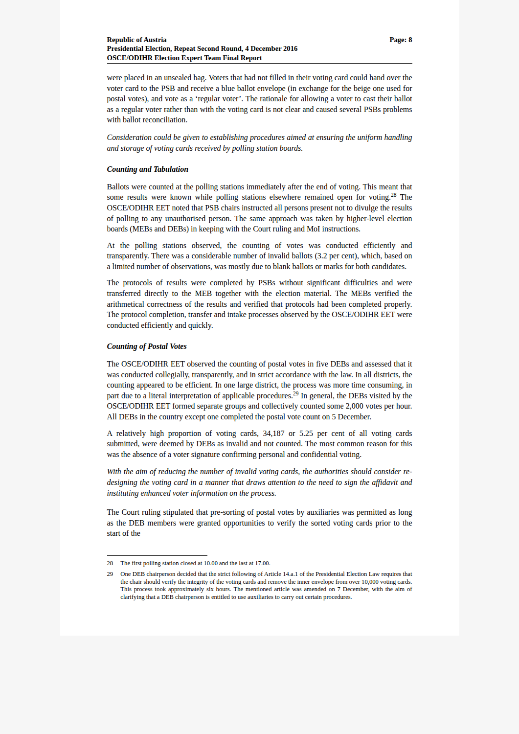Republic of Austria
Presidential Election, Repeat Second Round, 4 December 2016
OSCE/ODIHR Election Expert Team Final Report
Page: 8
were placed in an unsealed bag. Voters that had not filled in their voting card could hand over the voter card to the PSB and receive a blue ballot envelope (in exchange for the beige one used for postal votes), and vote as a ‘regular voter’. The rationale for allowing a voter to cast their ballot as a regular voter rather than with the voting card is not clear and caused several PSBs problems with ballot reconciliation.
Consideration could be given to establishing procedures aimed at ensuring the uniform handling and storage of voting cards received by polling station boards.
Counting and Tabulation
Ballots were counted at the polling stations immediately after the end of voting. This meant that some results were known while polling stations elsewhere remained open for voting.28 The OSCE/ODIHR EET noted that PSB chairs instructed all persons present not to divulge the results of polling to any unauthorised person. The same approach was taken by higher-level election boards (MEBs and DEBs) in keeping with the Court ruling and MoI instructions.
At the polling stations observed, the counting of votes was conducted efficiently and transparently. There was a considerable number of invalid ballots (3.2 per cent), which, based on a limited number of observations, was mostly due to blank ballots or marks for both candidates.
The protocols of results were completed by PSBs without significant difficulties and were transferred directly to the MEB together with the election material. The MEBs verified the arithmetical correctness of the results and verified that protocols had been completed properly. The protocol completion, transfer and intake processes observed by the OSCE/ODIHR EET were conducted efficiently and quickly.
Counting of Postal Votes
The OSCE/ODIHR EET observed the counting of postal votes in five DEBs and assessed that it was conducted collegially, transparently, and in strict accordance with the law. In all districts, the counting appeared to be efficient. In one large district, the process was more time consuming, in part due to a literal interpretation of applicable procedures.29 In general, the DEBs visited by the OSCE/ODIHR EET formed separate groups and collectively counted some 2,000 votes per hour. All DEBs in the country except one completed the postal vote count on 5 December.
A relatively high proportion of voting cards, 34,187 or 5.25 per cent of all voting cards submitted, were deemed by DEBs as invalid and not counted. The most common reason for this was the absence of a voter signature confirming personal and confidential voting.
With the aim of reducing the number of invalid voting cards, the authorities should consider re-designing the voting card in a manner that draws attention to the need to sign the affidavit and instituting enhanced voter information on the process.
The Court ruling stipulated that pre-sorting of postal votes by auxiliaries was permitted as long as the DEB members were granted opportunities to verify the sorted voting cards prior to the start of the
28
The first polling station closed at 10.00 and the last at 17.00.
29
One DEB chairperson decided that the strict following of Article 14.a.1 of the Presidential Election Law requires that the chair should verify the integrity of the voting cards and remove the inner envelope from over 10,000 voting cards. This process took approximately six hours. The mentioned article was amended on 7 December, with the aim of clarifying that a DEB chairperson is entitled to use auxiliaries to carry out certain procedures.